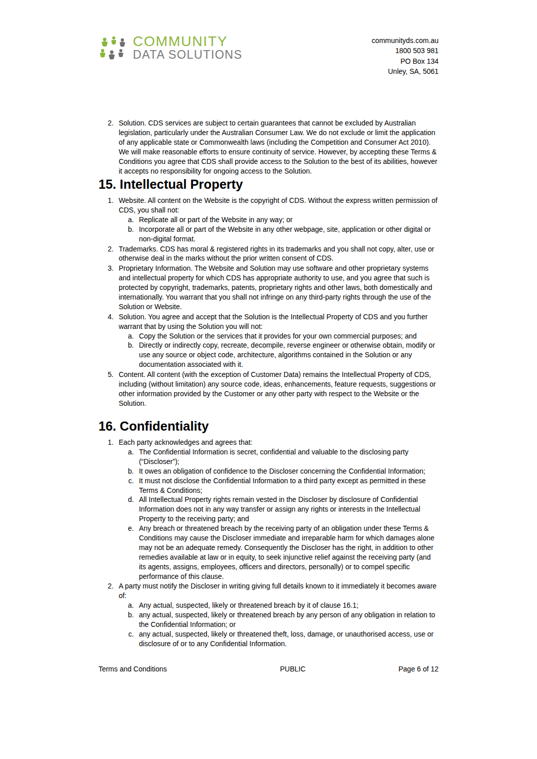COMMUNITY
DATA SOLUTIONS
communityds.com.au
1800 503 981
PO Box 134
Unley, SA, 5061
Solution. CDS services are subject to certain guarantees that cannot be excluded by Australian legislation, particularly under the Australian Consumer Law. We do not exclude or limit the application of any applicable state or Commonwealth laws (including the Competition and Consumer Act 2010). We will make reasonable efforts to ensure continuity of service. However, by accepting these Terms & Conditions you agree that CDS shall provide access to the Solution to the best of its abilities, however it accepts no responsibility for ongoing access to the Solution.
15. Intellectual Property
Website. All content on the Website is the copyright of CDS. Without the express written permission of CDS, you shall not:
Replicate all or part of the Website in any way; or
Incorporate all or part of the Website in any other webpage, site, application or other digital or non-digital format.
Trademarks. CDS has moral & registered rights in its trademarks and you shall not copy, alter, use or otherwise deal in the marks without the prior written consent of CDS.
Proprietary Information. The Website and Solution may use software and other proprietary systems and intellectual property for which CDS has appropriate authority to use, and you agree that such is protected by copyright, trademarks, patents, proprietary rights and other laws, both domestically and internationally. You warrant that you shall not infringe on any third-party rights through the use of the Solution or Website.
Solution. You agree and accept that the Solution is the Intellectual Property of CDS and you further warrant that by using the Solution you will not:
Copy the Solution or the services that it provides for your own commercial purposes; and
Directly or indirectly copy, recreate, decompile, reverse engineer or otherwise obtain, modify or use any source or object code, architecture, algorithms contained in the Solution or any documentation associated with it.
Content. All content (with the exception of Customer Data) remains the Intellectual Property of CDS, including (without limitation) any source code, ideas, enhancements, feature requests, suggestions or other information provided by the Customer or any other party with respect to the Website or the Solution.
16. Confidentiality
Each party acknowledges and agrees that:
The Confidential Information is secret, confidential and valuable to the disclosing party (“Discloser”);
It owes an obligation of confidence to the Discloser concerning the Confidential Information;
It must not disclose the Confidential Information to a third party except as permitted in these Terms & Conditions;
All Intellectual Property rights remain vested in the Discloser by disclosure of Confidential Information does not in any way transfer or assign any rights or interests in the Intellectual Property to the receiving party; and
Any breach or threatened breach by the receiving party of an obligation under these Terms & Conditions may cause the Discloser immediate and irreparable harm for which damages alone may not be an adequate remedy. Consequently the Discloser has the right, in addition to other remedies available at law or in equity, to seek injunctive relief against the receiving party (and its agents, assigns, employees, officers and directors, personally) or to compel specific performance of this clause.
A party must notify the Discloser in writing giving full details known to it immediately it becomes aware of:
Any actual, suspected, likely or threatened breach by it of clause 16.1;
any actual, suspected, likely or threatened breach by any person of any obligation in relation to the Confidential Information; or
any actual, suspected, likely or threatened theft, loss, damage, or unauthorised access, use or disclosure of or to any Confidential Information.
Terms and Conditions
PUBLIC
Page 6 of 12